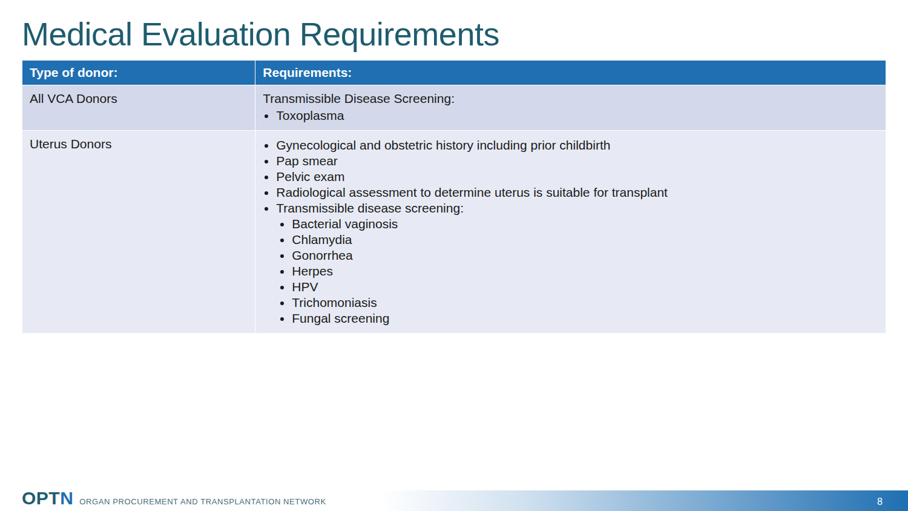Medical Evaluation Requirements
| Type of donor: | Requirements: |
| --- | --- |
| All VCA Donors | Transmissible Disease Screening: Toxoplasma |
| Uterus Donors | Gynecological and obstetric history including prior childbirth Pap smear Pelvic exam Radiological assessment to determine uterus is suitable for transplant Transmissible disease screening: Bacterial vaginosis Chlamydia Gonorrhea Herpes HPV Trichomoniasis Fungal screening |
OPTN Organ Procurement and Transplantation Network
8